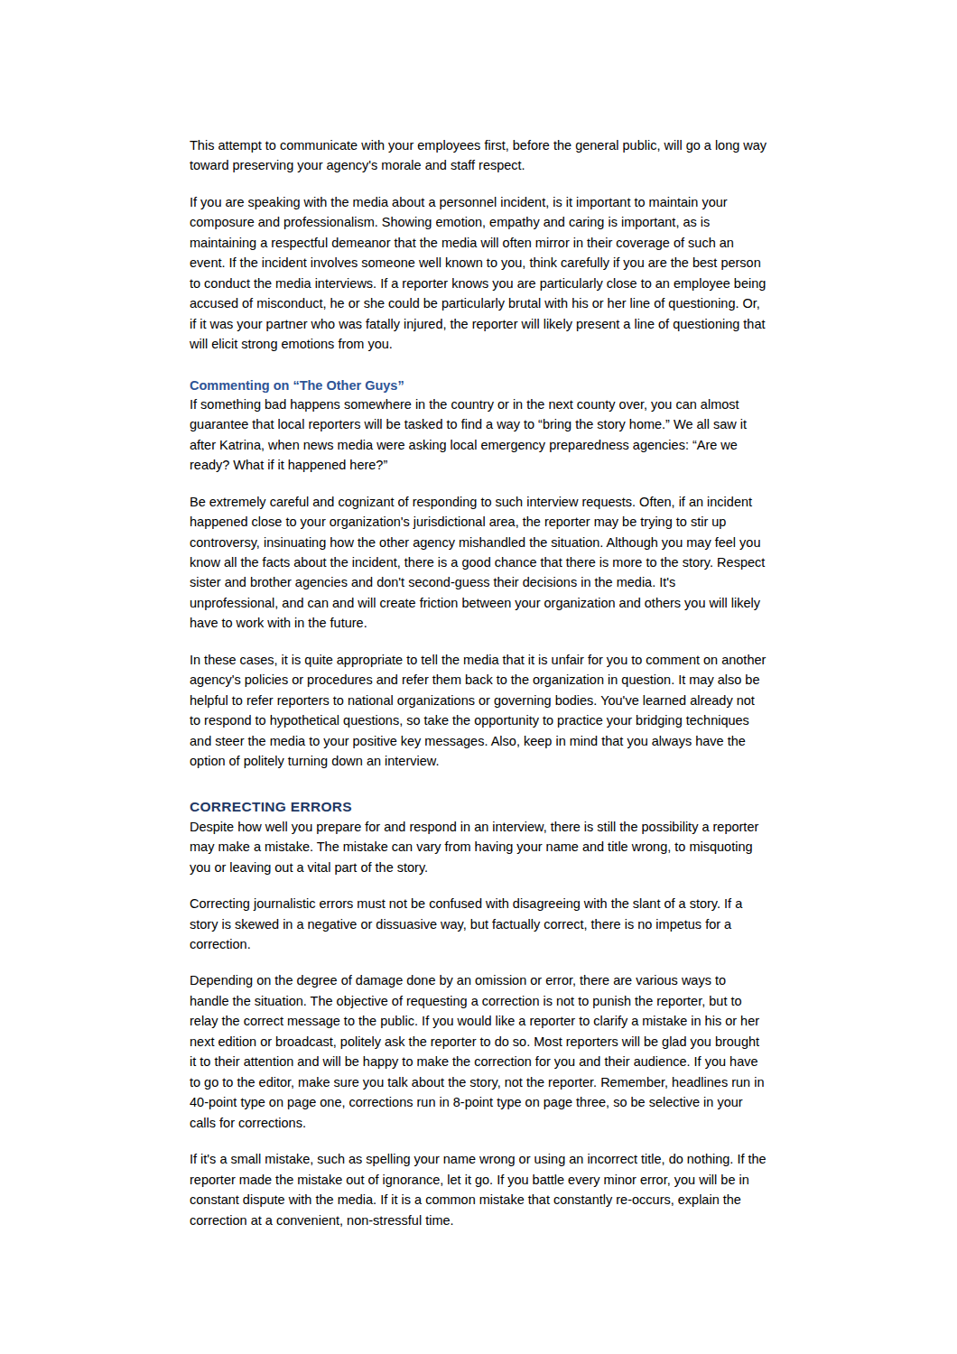This attempt to communicate with your employees first, before the general public, will go a long way toward preserving your agency's morale and staff respect.
If you are speaking with the media about a personnel incident, is it important to maintain your composure and professionalism. Showing emotion, empathy and caring is important, as is maintaining a respectful demeanor that the media will often mirror in their coverage of such an event. If the incident involves someone well known to you, think carefully if you are the best person to conduct the media interviews. If a reporter knows you are particularly close to an employee being accused of misconduct, he or she could be particularly brutal with his or her line of questioning. Or, if it was your partner who was fatally injured, the reporter will likely present a line of questioning that will elicit strong emotions from you.
Commenting on “The Other Guys”
If something bad happens somewhere in the country or in the next county over, you can almost guarantee that local reporters will be tasked to find a way to “bring the story home.” We all saw it after Katrina, when news media were asking local emergency preparedness agencies: “Are we ready? What if it happened here?”
Be extremely careful and cognizant of responding to such interview requests. Often, if an incident happened close to your organization's jurisdictional area, the reporter may be trying to stir up controversy, insinuating how the other agency mishandled the situation. Although you may feel you know all the facts about the incident, there is a good chance that there is more to the story. Respect sister and brother agencies and don't second-guess their decisions in the media. It's unprofessional, and can and will create friction between your organization and others you will likely have to work with in the future.
In these cases, it is quite appropriate to tell the media that it is unfair for you to comment on another agency's policies or procedures and refer them back to the organization in question. It may also be helpful to refer reporters to national organizations or governing bodies. You've learned already not to respond to hypothetical questions, so take the opportunity to practice your bridging techniques and steer the media to your positive key messages. Also, keep in mind that you always have the option of politely turning down an interview.
CORRECTING ERRORS
Despite how well you prepare for and respond in an interview, there is still the possibility a reporter may make a mistake. The mistake can vary from having your name and title wrong, to misquoting you or leaving out a vital part of the story.
Correcting journalistic errors must not be confused with disagreeing with the slant of a story. If a story is skewed in a negative or dissuasive way, but factually correct, there is no impetus for a correction.
Depending on the degree of damage done by an omission or error, there are various ways to handle the situation. The objective of requesting a correction is not to punish the reporter, but to relay the correct message to the public. If you would like a reporter to clarify a mistake in his or her next edition or broadcast, politely ask the reporter to do so. Most reporters will be glad you brought it to their attention and will be happy to make the correction for you and their audience. If you have to go to the editor, make sure you talk about the story, not the reporter. Remember, headlines run in 40-point type on page one, corrections run in 8-point type on page three, so be selective in your calls for corrections.
If it's a small mistake, such as spelling your name wrong or using an incorrect title, do nothing. If the reporter made the mistake out of ignorance, let it go. If you battle every minor error, you will be in constant dispute with the media. If it is a common mistake that constantly re-occurs, explain the correction at a convenient, non-stressful time.